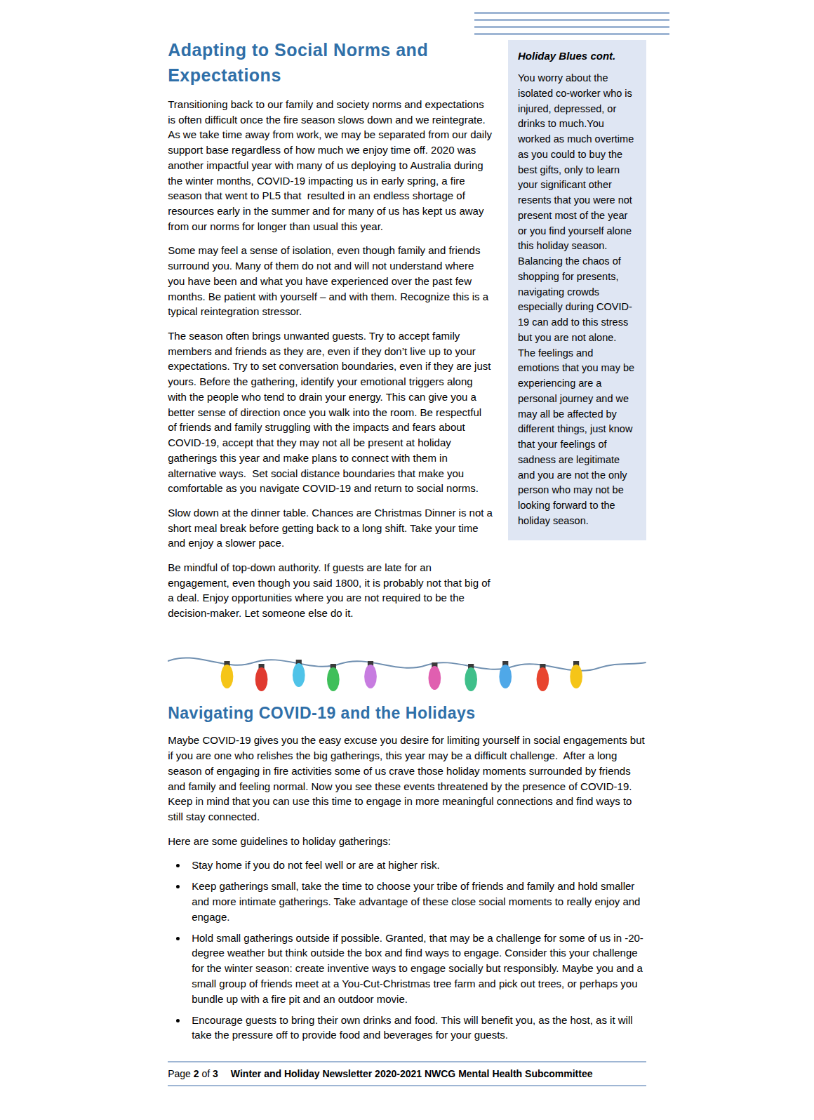Adapting to Social Norms and Expectations
Transitioning back to our family and society norms and expectations is often difficult once the fire season slows down and we reintegrate. As we take time away from work, we may be separated from our daily support base regardless of how much we enjoy time off. 2020 was another impactful year with many of us deploying to Australia during the winter months, COVID-19 impacting us in early spring, a fire season that went to PL5 that resulted in an endless shortage of resources early in the summer and for many of us has kept us away from our norms for longer than usual this year.
Some may feel a sense of isolation, even though family and friends surround you. Many of them do not and will not understand where you have been and what you have experienced over the past few months. Be patient with yourself – and with them. Recognize this is a typical reintegration stressor.
The season often brings unwanted guests. Try to accept family members and friends as they are, even if they don’t live up to your expectations. Try to set conversation boundaries, even if they are just yours. Before the gathering, identify your emotional triggers along with the people who tend to drain your energy. This can give you a better sense of direction once you walk into the room. Be respectful of friends and family struggling with the impacts and fears about COVID-19, accept that they may not all be present at holiday gatherings this year and make plans to connect with them in alternative ways. Set social distance boundaries that make you comfortable as you navigate COVID-19 and return to social norms.
Slow down at the dinner table. Chances are Christmas Dinner is not a short meal break before getting back to a long shift. Take your time and enjoy a slower pace.
Be mindful of top-down authority. If guests are late for an engagement, even though you said 1800, it is probably not that big of a deal. Enjoy opportunities where you are not required to be the decision-maker. Let someone else do it.
Holiday Blues cont.
You worry about the isolated co-worker who is injured, depressed, or drinks to much.You worked as much overtime as you could to buy the best gifts, only to learn your significant other resents that you were not present most of the year or you find yourself alone this holiday season. Balancing the chaos of shopping for presents, navigating crowds especially during COVID-19 can add to this stress but you are not alone. The feelings and emotions that you may be experiencing are a personal journey and we may all be affected by different things, just know that your feelings of sadness are legitimate and you are not the only person who may not be looking forward to the holiday season.
Navigating COVID-19 and the Holidays
Maybe COVID-19 gives you the easy excuse you desire for limiting yourself in social engagements but if you are one who relishes the big gatherings, this year may be a difficult challenge. After a long season of engaging in fire activities some of us crave those holiday moments surrounded by friends and family and feeling normal. Now you see these events threatened by the presence of COVID-19. Keep in mind that you can use this time to engage in more meaningful connections and find ways to still stay connected.
Here are some guidelines to holiday gatherings:
Stay home if you do not feel well or are at higher risk.
Keep gatherings small, take the time to choose your tribe of friends and family and hold smaller and more intimate gatherings. Take advantage of these close social moments to really enjoy and engage.
Hold small gatherings outside if possible. Granted, that may be a challenge for some of us in -20-degree weather but think outside the box and find ways to engage. Consider this your challenge for the winter season: create inventive ways to engage socially but responsibly. Maybe you and a small group of friends meet at a You-Cut-Christmas tree farm and pick out trees, or perhaps you bundle up with a fire pit and an outdoor movie.
Encourage guests to bring their own drinks and food. This will benefit you, as the host, as it will take the pressure off to provide food and beverages for your guests.
Page 2 of 3 Winter and Holiday Newsletter 2020-2021 NWCG Mental Health Subcommittee